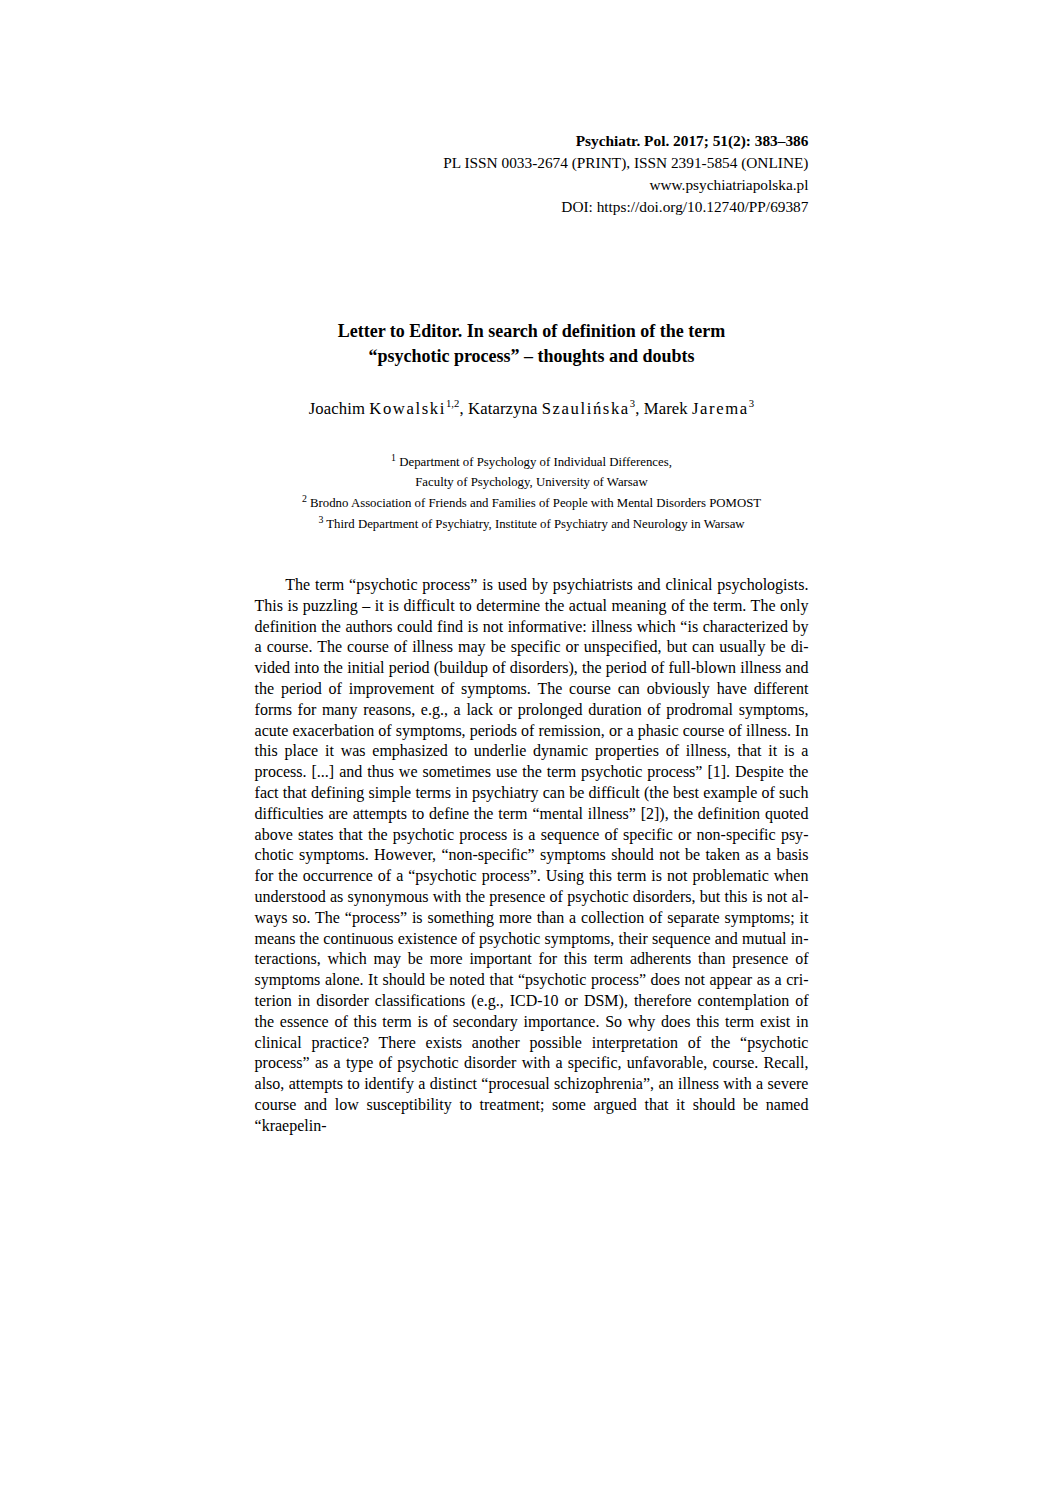Psychiatr. Pol. 2017; 51(2): 383–386
PL ISSN 0033-2674 (PRINT), ISSN 2391-5854 (ONLINE)
www.psychiatriapolska.pl
DOI: https://doi.org/10.12740/PP/69387
Letter to Editor. In search of definition of the term
“psychotic process” – thoughts and doubts
Joachim Kowalski1,2, Katarzyna Szaulińska3, Marek Jarema3
1 Department of Psychology of Individual Differences,
Faculty of Psychology, University of Warsaw
2 Brodno Association of Friends and Families of People with Mental Disorders POMOST
3 Third Department of Psychiatry, Institute of Psychiatry and Neurology in Warsaw
The term “psychotic process” is used by psychiatrists and clinical psychologists. This is puzzling – it is difficult to determine the actual meaning of the term. The only definition the authors could find is not informative: illness which “is characterized by a course. The course of illness may be specific or unspecified, but can usually be divided into the initial period (buildup of disorders), the period of full-blown illness and the period of improvement of symptoms. The course can obviously have different forms for many reasons, e.g., a lack or prolonged duration of prodromal symptoms, acute exacerbation of symptoms, periods of remission, or a phasic course of illness. In this place it was emphasized to underlie dynamic properties of illness, that it is a process. [...] and thus we sometimes use the term psychotic process” [1]. Despite the fact that defining simple terms in psychiatry can be difficult (the best example of such difficulties are attempts to define the term “mental illness” [2]), the definition quoted above states that the psychotic process is a sequence of specific or non-specific psychotic symptoms. However, “non-specific” symptoms should not be taken as a basis for the occurrence of a “psychotic process”. Using this term is not problematic when understood as synonymous with the presence of psychotic disorders, but this is not always so. The “process” is something more than a collection of separate symptoms; it means the continuous existence of psychotic symptoms, their sequence and mutual interactions, which may be more important for this term adherents than presence of symptoms alone. It should be noted that “psychotic process” does not appear as a criterion in disorder classifications (e.g., ICD-10 or DSM), therefore contemplation of the essence of this term is of secondary importance. So why does this term exist in clinical practice? There exists another possible interpretation of the “psychotic process” as a type of psychotic disorder with a specific, unfavorable, course. Recall, also, attempts to identify a distinct “procesual schizophrenia”, an illness with a severe course and low susceptibility to treatment; some argued that it should be named “kraepelin-